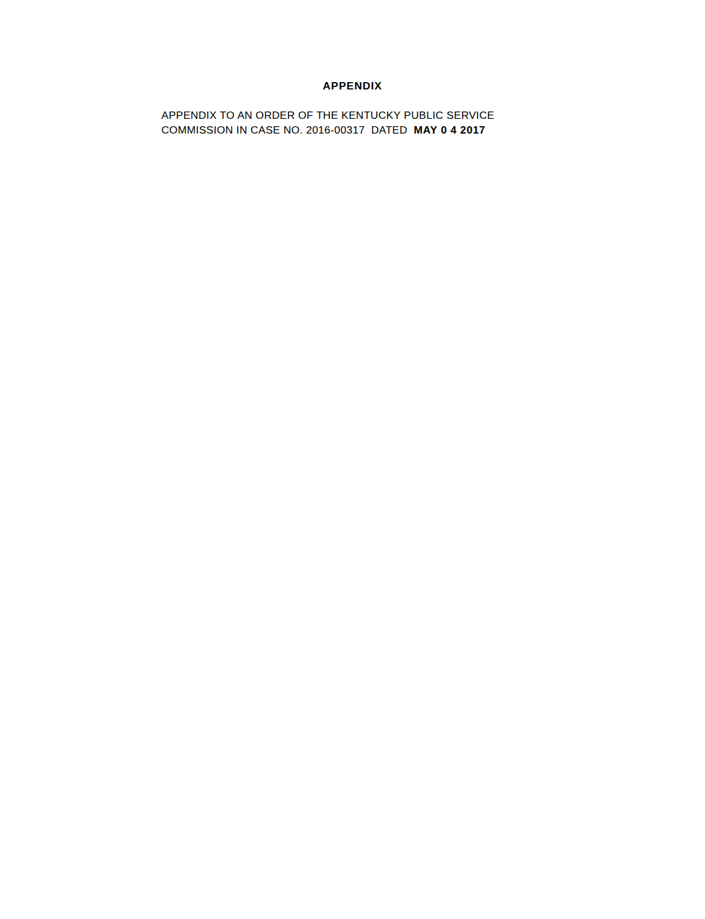APPENDIX
APPENDIX TO AN ORDER OF THE KENTUCKY PUBLIC SERVICE COMMISSION IN CASE NO. 2016-00317 DATED MAY 0 4 2017